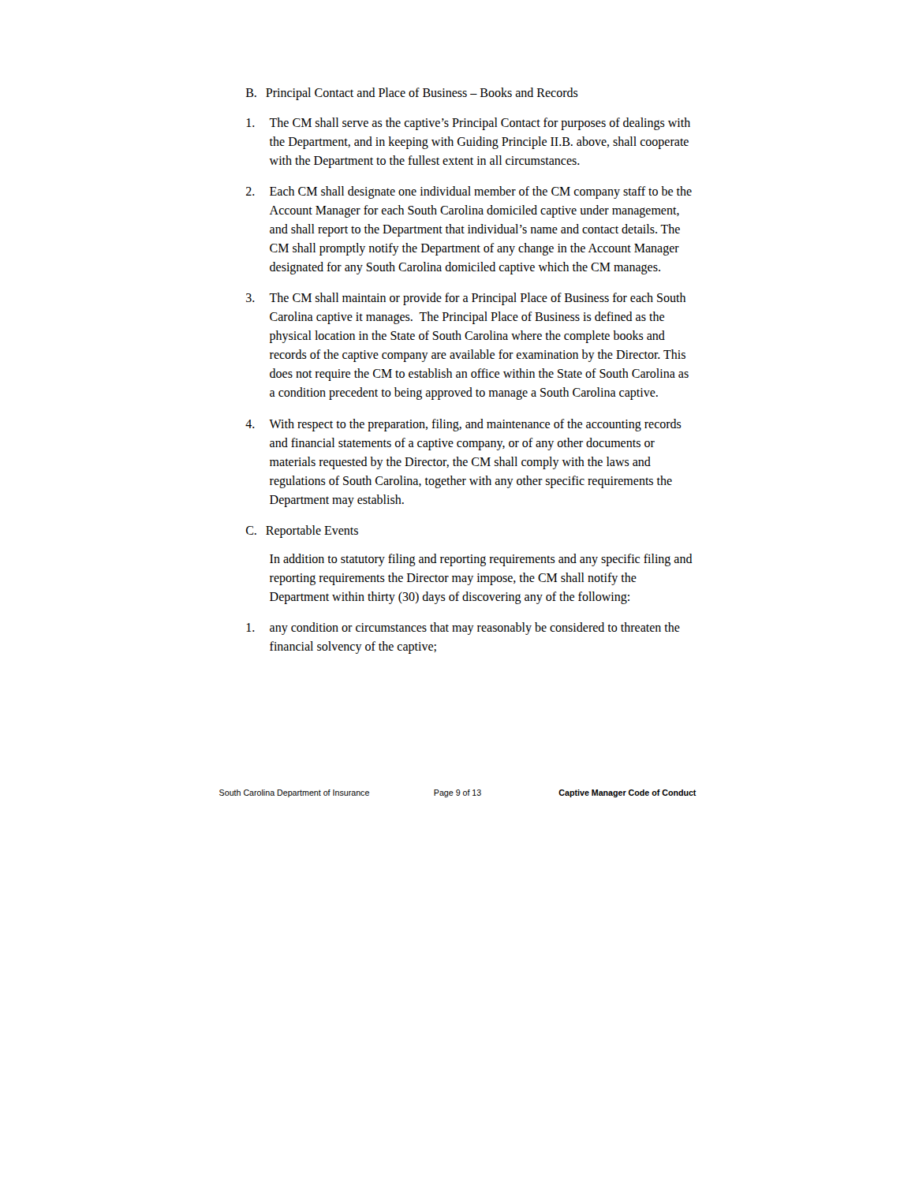B.
Principal Contact and Place of Business – Books and Records
1. The CM shall serve as the captive’s Principal Contact for purposes of dealings with the Department, and in keeping with Guiding Principle II.B. above, shall cooperate with the Department to the fullest extent in all circumstances.
2. Each CM shall designate one individual member of the CM company staff to be the Account Manager for each South Carolina domiciled captive under management, and shall report to the Department that individual’s name and contact details. The CM shall promptly notify the Department of any change in the Account Manager designated for any South Carolina domiciled captive which the CM manages.
3. The CM shall maintain or provide for a Principal Place of Business for each South Carolina captive it manages. The Principal Place of Business is defined as the physical location in the State of South Carolina where the complete books and records of the captive company are available for examination by the Director. This does not require the CM to establish an office within the State of South Carolina as a condition precedent to being approved to manage a South Carolina captive.
4. With respect to the preparation, filing, and maintenance of the accounting records and financial statements of a captive company, or of any other documents or materials requested by the Director, the CM shall comply with the laws and regulations of South Carolina, together with any other specific requirements the Department may establish.
C.
Reportable Events
In addition to statutory filing and reporting requirements and any specific filing and reporting requirements the Director may impose, the CM shall notify the Department within thirty (30) days of discovering any of the following:
1. any condition or circumstances that may reasonably be considered to threaten the financial solvency of the captive;
South Carolina Department of Insurance
Page 9 of 13
Captive Manager Code of Conduct